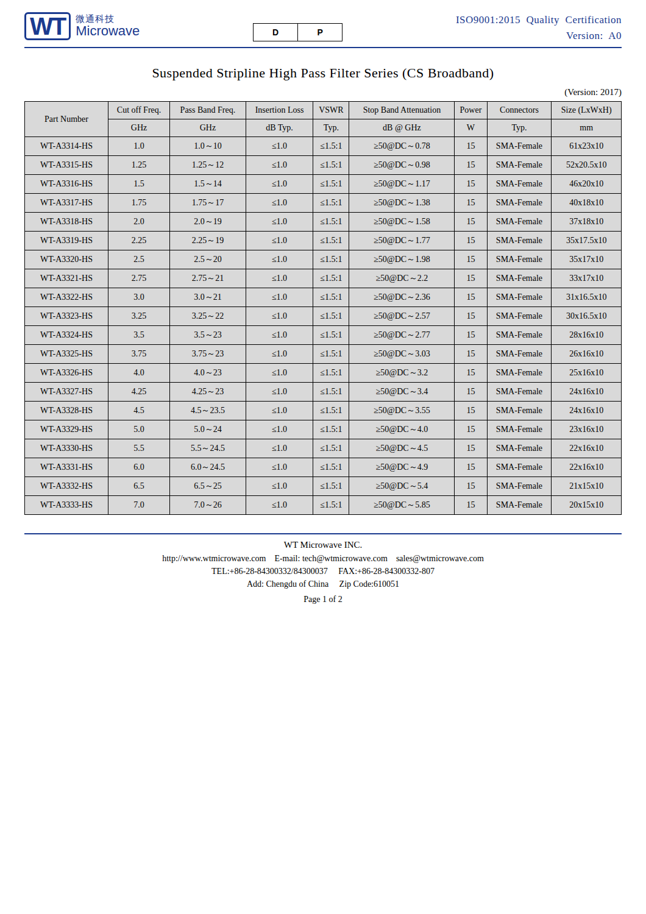WT
微通科技
Microwave
| D | P |
ISO9001:2015 Quality Certification
Version: A0
Suspended Stripline High Pass Filter Series (CS Broadband)
(Version: 2017)
| Part Number | Cut off Freq. | Pass Band Freq. | Insertion Loss | VSWR | Stop Band Attenuation | Power | Connectors | Size (LxWxH) |
| --- | --- | --- | --- | --- | --- | --- | --- | --- |
| GHz | GHz | dB Typ. | Typ. | dB @ GHz | W | Typ. | mm |
| WT-A3314-HS | 1.0 | 1.0～10 | ≤1.0 | ≤1.5:1 | ≥50@DC～0.78 | 15 | SMA-Female | 61x23x10 |
| WT-A3315-HS | 1.25 | 1.25～12 | ≤1.0 | ≤1.5:1 | ≥50@DC～0.98 | 15 | SMA-Female | 52x20.5x10 |
| WT-A3316-HS | 1.5 | 1.5～14 | ≤1.0 | ≤1.5:1 | ≥50@DC～1.17 | 15 | SMA-Female | 46x20x10 |
| WT-A3317-HS | 1.75 | 1.75～17 | ≤1.0 | ≤1.5:1 | ≥50@DC～1.38 | 15 | SMA-Female | 40x18x10 |
| WT-A3318-HS | 2.0 | 2.0～19 | ≤1.0 | ≤1.5:1 | ≥50@DC～1.58 | 15 | SMA-Female | 37x18x10 |
| WT-A3319-HS | 2.25 | 2.25～19 | ≤1.0 | ≤1.5:1 | ≥50@DC～1.77 | 15 | SMA-Female | 35x17.5x10 |
| WT-A3320-HS | 2.5 | 2.5～20 | ≤1.0 | ≤1.5:1 | ≥50@DC～1.98 | 15 | SMA-Female | 35x17x10 |
| WT-A3321-HS | 2.75 | 2.75～21 | ≤1.0 | ≤1.5:1 | ≥50@DC～2.2 | 15 | SMA-Female | 33x17x10 |
| WT-A3322-HS | 3.0 | 3.0～21 | ≤1.0 | ≤1.5:1 | ≥50@DC～2.36 | 15 | SMA-Female | 31x16.5x10 |
| WT-A3323-HS | 3.25 | 3.25～22 | ≤1.0 | ≤1.5:1 | ≥50@DC～2.57 | 15 | SMA-Female | 30x16.5x10 |
| WT-A3324-HS | 3.5 | 3.5～23 | ≤1.0 | ≤1.5:1 | ≥50@DC～2.77 | 15 | SMA-Female | 28x16x10 |
| WT-A3325-HS | 3.75 | 3.75～23 | ≤1.0 | ≤1.5:1 | ≥50@DC～3.03 | 15 | SMA-Female | 26x16x10 |
| WT-A3326-HS | 4.0 | 4.0～23 | ≤1.0 | ≤1.5:1 | ≥50@DC～3.2 | 15 | SMA-Female | 25x16x10 |
| WT-A3327-HS | 4.25 | 4.25～23 | ≤1.0 | ≤1.5:1 | ≥50@DC～3.4 | 15 | SMA-Female | 24x16x10 |
| WT-A3328-HS | 4.5 | 4.5～23.5 | ≤1.0 | ≤1.5:1 | ≥50@DC～3.55 | 15 | SMA-Female | 24x16x10 |
| WT-A3329-HS | 5.0 | 5.0～24 | ≤1.0 | ≤1.5:1 | ≥50@DC～4.0 | 15 | SMA-Female | 23x16x10 |
| WT-A3330-HS | 5.5 | 5.5～24.5 | ≤1.0 | ≤1.5:1 | ≥50@DC～4.5 | 15 | SMA-Female | 22x16x10 |
| WT-A3331-HS | 6.0 | 6.0～24.5 | ≤1.0 | ≤1.5:1 | ≥50@DC～4.9 | 15 | SMA-Female | 22x16x10 |
| WT-A3332-HS | 6.5 | 6.5～25 | ≤1.0 | ≤1.5:1 | ≥50@DC～5.4 | 15 | SMA-Female | 21x15x10 |
| WT-A3333-HS | 7.0 | 7.0～26 | ≤1.0 | ≤1.5:1 | ≥50@DC～5.85 | 15 | SMA-Female | 20x15x10 |
WT Microwave INC.
http://www.wtmicrowave.com E-mail: tech@wtmicrowave.com sales@wtmicrowave.com
TEL:+86-28-84300332/84300037 FAX:+86-28-84300332-807
Add: Chengdu of China Zip Code:610051
Page 1 of 2